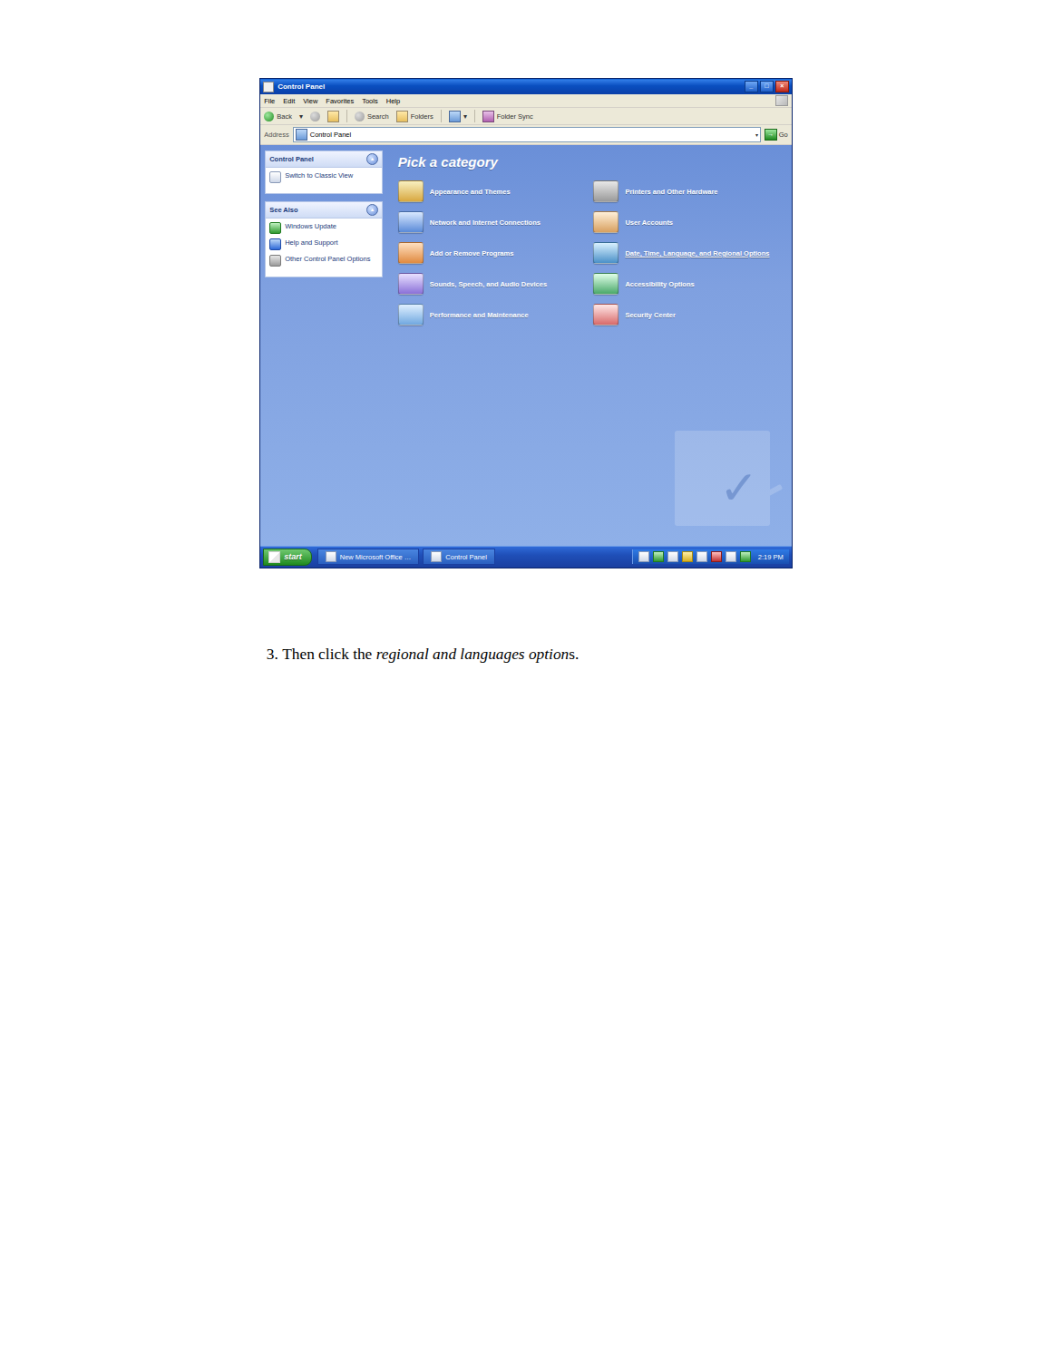Control Panel
_ □ ×
File
Edit
View
Favorites
Tools
Help
Back ▾ Search Folders ▾ Folder Sync
Address Control Panel ▾ →Go
Control Panel ▴
Switch to Classic View
See Also ▴
Windows Update
Help and Support
Other Control Panel Options
Pick a category
Appearance and Themes
Printers and Other Hardware
Network and Internet Connections
User Accounts
Add or Remove Programs
Date, Time, Language, and Regional Options
Sounds, Speech, and Audio Devices
Accessibility Options
Performance and Maintenance
Security Center
✓
start New Microsoft Office … Control Panel 2:19 PM
Then click the regional and languages options.